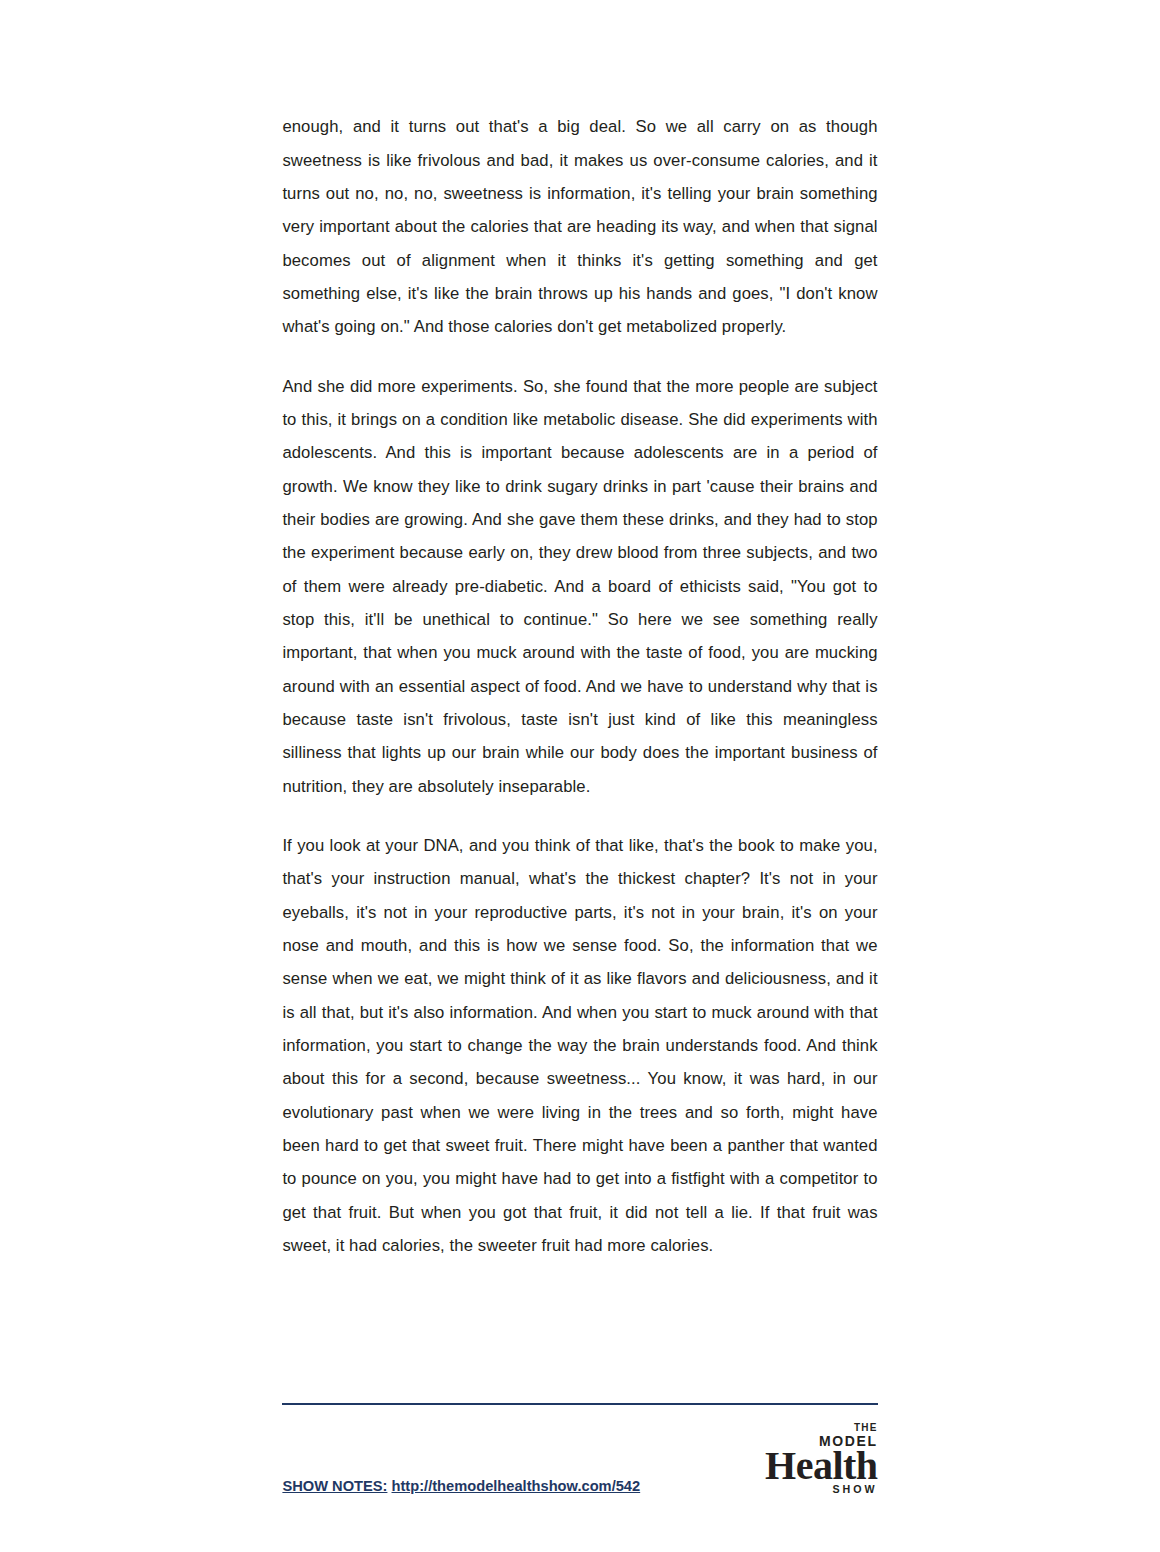enough, and it turns out that's a big deal. So we all carry on as though sweetness is like frivolous and bad, it makes us over-consume calories, and it turns out no, no, no, sweetness is information, it's telling your brain something very important about the calories that are heading its way, and when that signal becomes out of alignment when it thinks it's getting something and get something else, it's like the brain throws up his hands and goes, "I don't know what's going on." And those calories don't get metabolized properly.
And she did more experiments. So, she found that the more people are subject to this, it brings on a condition like metabolic disease. She did experiments with adolescents. And this is important because adolescents are in a period of growth. We know they like to drink sugary drinks in part 'cause their brains and their bodies are growing. And she gave them these drinks, and they had to stop the experiment because early on, they drew blood from three subjects, and two of them were already pre-diabetic. And a board of ethicists said, "You got to stop this, it'll be unethical to continue." So here we see something really important, that when you muck around with the taste of food, you are mucking around with an essential aspect of food. And we have to understand why that is because taste isn't frivolous, taste isn't just kind of like this meaningless silliness that lights up our brain while our body does the important business of nutrition, they are absolutely inseparable.
If you look at your DNA, and you think of that like, that's the book to make you, that's your instruction manual, what's the thickest chapter? It's not in your eyeballs, it's not in your reproductive parts, it's not in your brain, it's on your nose and mouth, and this is how we sense food. So, the information that we sense when we eat, we might think of it as like flavors and deliciousness, and it is all that, but it's also information. And when you start to muck around with that information, you start to change the way the brain understands food. And think about this for a second, because sweetness... You know, it was hard, in our evolutionary past when we were living in the trees and so forth, might have been hard to get that sweet fruit. There might have been a panther that wanted to pounce on you, you might have had to get into a fistfight with a competitor to get that fruit. But when you got that fruit, it did not tell a lie. If that fruit was sweet, it had calories, the sweeter fruit had more calories.
SHOW NOTES: http://themodelhealthshow.com/542
THE MODEL Health Show